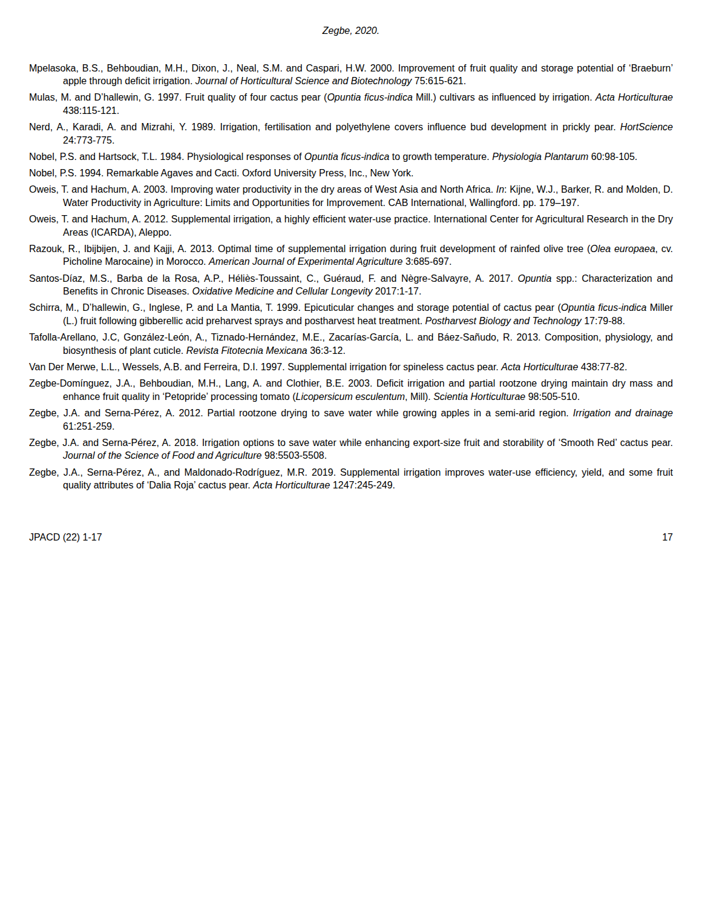Zegbe, 2020.
Mpelasoka, B.S., Behboudian, M.H., Dixon, J., Neal, S.M. and Caspari, H.W. 2000. Improvement of fruit quality and storage potential of ‘Braeburn’ apple through deficit irrigation. Journal of Horticultural Science and Biotechnology 75:615-621.
Mulas, M. and D’hallewin, G. 1997. Fruit quality of four cactus pear (Opuntia ficus-indica Mill.) cultivars as influenced by irrigation. Acta Horticulturae 438:115-121.
Nerd, A., Karadi, A. and Mizrahi, Y. 1989. Irrigation, fertilisation and polyethylene covers influence bud development in prickly pear. HortScience 24:773-775.
Nobel, P.S. and Hartsock, T.L. 1984. Physiological responses of Opuntia ficus-indica to growth temperature. Physiologia Plantarum 60:98-105.
Nobel, P.S. 1994. Remarkable Agaves and Cacti. Oxford University Press, Inc., New York.
Oweis, T. and Hachum, A. 2003. Improving water productivity in the dry areas of West Asia and North Africa. In: Kijne, W.J., Barker, R. and Molden, D. Water Productivity in Agriculture: Limits and Opportunities for Improvement. CAB International, Wallingford. pp. 179–197.
Oweis, T. and Hachum, A. 2012. Supplemental irrigation, a highly efficient water-use practice. International Center for Agricultural Research in the Dry Areas (ICARDA), Aleppo.
Razouk, R., Ibijbijen, J. and Kajji, A. 2013. Optimal time of supplemental irrigation during fruit development of rainfed olive tree (Olea europaea, cv. Picholine Marocaine) in Morocco. American Journal of Experimental Agriculture 3:685-697.
Santos-Díaz, M.S., Barba de la Rosa, A.P., Héliès-Toussaint, C., Guéraud, F. and Nègre-Salvayre, A. 2017. Opuntia spp.: Characterization and Benefits in Chronic Diseases. Oxidative Medicine and Cellular Longevity 2017:1-17.
Schirra, M., D’hallewin, G., Inglese, P. and La Mantia, T. 1999. Epicuticular changes and storage potential of cactus pear (Opuntia ficus-indica Miller (L.) fruit following gibberellic acid preharvest sprays and postharvest heat treatment. Postharvest Biology and Technology 17:79-88.
Tafolla-Arellano, J.C, González-León, A., Tiznado-Hernández, M.E., Zacarías-García, L. and Báez-Sañudo, R. 2013. Composition, physiology, and biosynthesis of plant cuticle. Revista Fitotecnia Mexicana 36:3-12.
Van Der Merwe, L.L., Wessels, A.B. and Ferreira, D.I. 1997. Supplemental irrigation for spineless cactus pear. Acta Horticulturae 438:77-82.
Zegbe-Domínguez, J.A., Behboudian, M.H., Lang, A. and Clothier, B.E. 2003. Deficit irrigation and partial rootzone drying maintain dry mass and enhance fruit quality in ‘Petopride’ processing tomato (Licopersicum esculentum, Mill). Scientia Horticulturae 98:505-510.
Zegbe, J.A. and Serna-Pérez, A. 2012. Partial rootzone drying to save water while growing apples in a semi-arid region. Irrigation and drainage 61:251-259.
Zegbe, J.A. and Serna-Pérez, A. 2018. Irrigation options to save water while enhancing export-size fruit and storability of ‘Smooth Red’ cactus pear. Journal of the Science of Food and Agriculture 98:5503-5508.
Zegbe, J.A., Serna-Pérez, A., and Maldonado-Rodríguez, M.R. 2019. Supplemental irrigation improves water-use efficiency, yield, and some fruit quality attributes of ‘Dalia Roja’ cactus pear. Acta Horticulturae 1247:245-249.
JPACD (22) 1-17 17